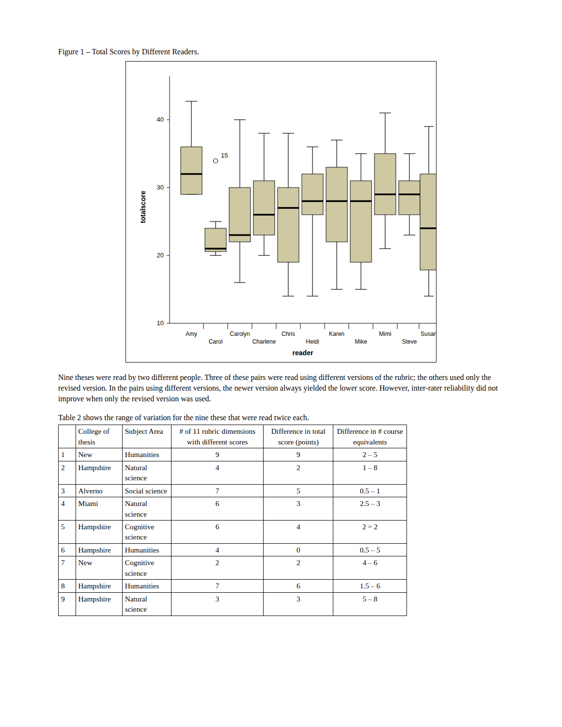Figure 1 – Total Scores by Different Readers.
40 30 20 10 totalscore 15 Amy Carol Carolyn Charlene Chris Heidi Karen Mike Mimi Steve Susan reader
Nine theses were read by two different people. Three of these pairs were read using different versions of the rubric; the others used only the revised version. In the pairs using different versions, the newer version always yielded the lower score. However, inter-rater reliability did not improve when only the revised version was used.
Table 2 shows the range of variation for the nine these that were read twice each.
| | College of thesis | Subject Area | # of 11 rubric dimensions with different scores | Difference in total score (points) | Difference in # course equivalents |
| --- | --- | --- | --- | --- | --- |
| 1 | New | Humanities | 9 | 9 | 2 – 5 |
| 2 | Hampshire | Natural science | 4 | 2 | 1 – 8 |
| 3 | Alverno | Social science | 7 | 5 | 0.5 – 1 |
| 4 | Miami | Natural science | 6 | 3 | 2.5 – 3 |
| 5 | Hampshire | Cognitive science | 6 | 4 | 2 = 2 |
| 6 | Hampshire | Humanities | 4 | 0 | 0.5 – 5 |
| 7 | New | Cognitive science | 2 | 2 | 4 – 6 |
| 8 | Hampshire | Humanities | 7 | 6 | 1.5 – 6 |
| 9 | Hampshire | Natural science | 3 | 3 | 5 – 8 |